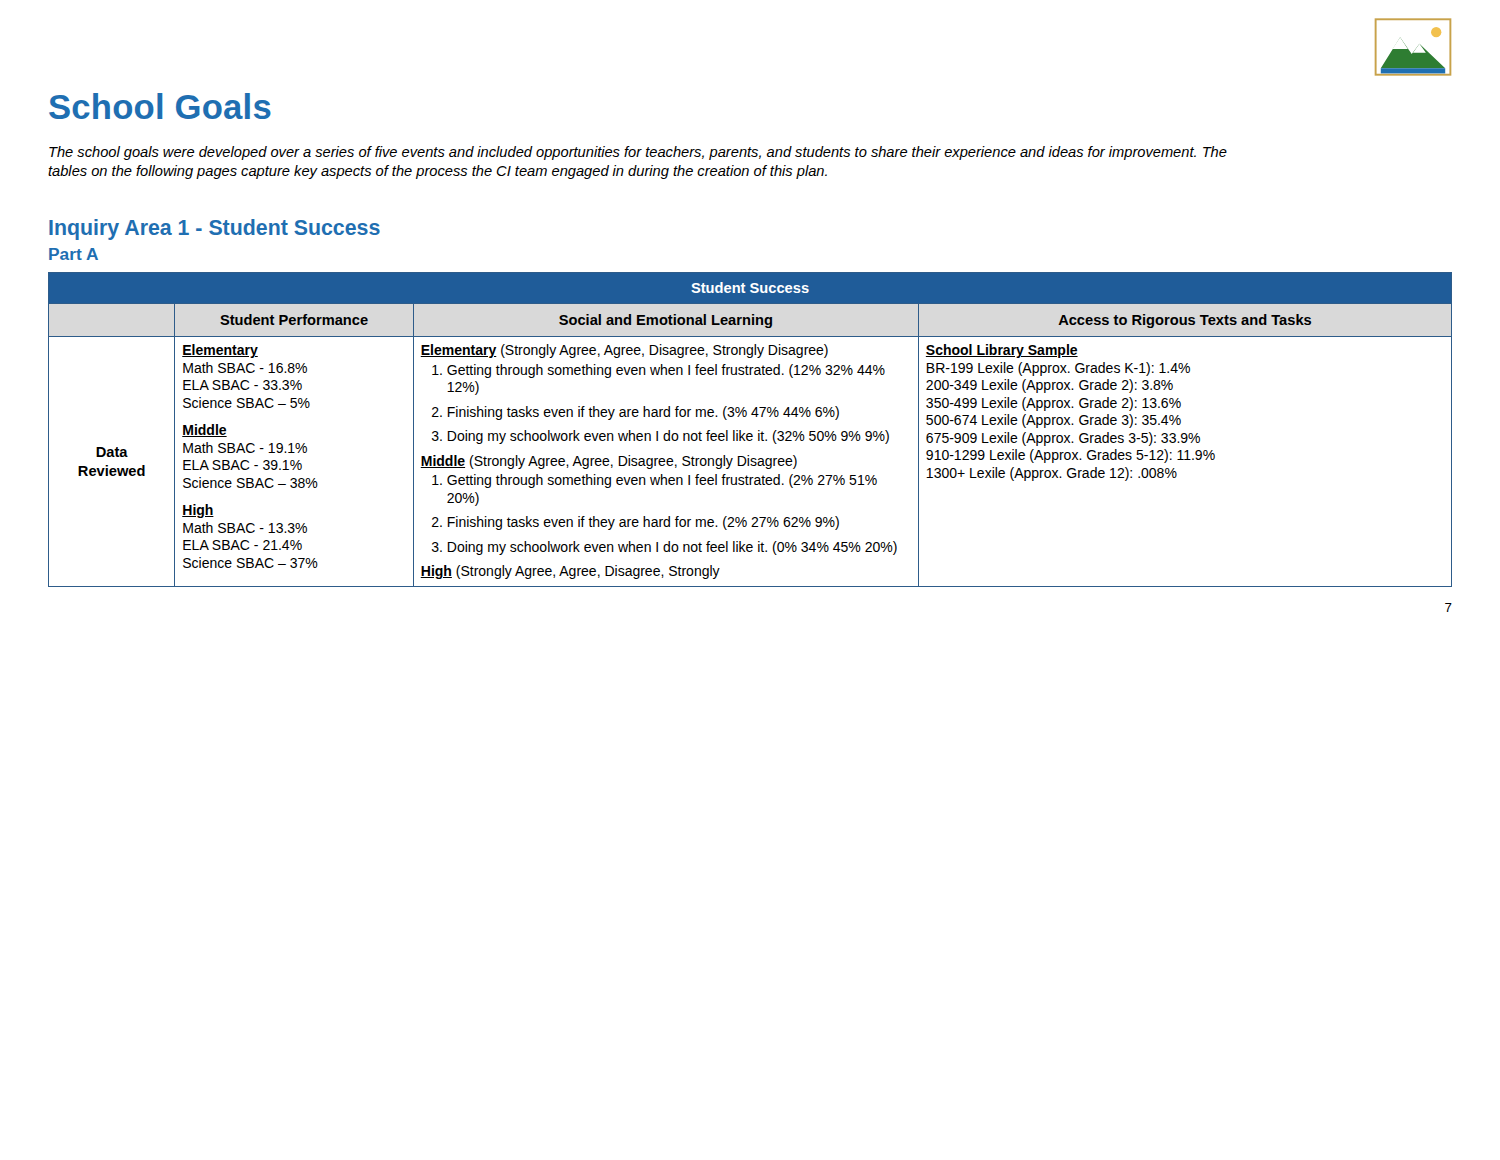School Goals
The school goals were developed over a series of five events and included opportunities for teachers, parents, and students to share their experience and ideas for improvement. The tables on the following pages capture key aspects of the process the CI team engaged in during the creation of this plan.
Inquiry Area 1 - Student Success
Part A
| Student Success |
| --- |
| | Student Performance | Social and Emotional Learning | Access to Rigorous Texts and Tasks |
| Data Reviewed | Elementary Math SBAC - 16.8% ELA SBAC - 33.3% Science SBAC – 5% Middle Math SBAC - 19.1% ELA SBAC - 39.1% Science SBAC – 38% High Math SBAC - 13.3% ELA SBAC - 21.4% Science SBAC – 37% | Elementary (Strongly Agree, Agree, Disagree, Strongly Disagree) Getting through something even when I feel frustrated. (12% 32% 44% 12%) Finishing tasks even if they are hard for me. (3% 47% 44% 6%) Doing my schoolwork even when I do not feel like it. (32% 50% 9% 9%) Middle (Strongly Agree, Agree, Disagree, Strongly Disagree) Getting through something even when I feel frustrated. (2% 27% 51% 20%) Finishing tasks even if they are hard for me. (2% 27% 62% 9%) Doing my schoolwork even when I do not feel like it. (0% 34% 45% 20%) High (Strongly Agree, Agree, Disagree, Strongly | School Library Sample BR-199 Lexile (Approx. Grades K-1): 1.4% 200-349 Lexile (Approx. Grade 2): 3.8% 350-499 Lexile (Approx. Grade 2): 13.6% 500-674 Lexile (Approx. Grade 3): 35.4% 675-909 Lexile (Approx. Grades 3-5): 33.9% 910-1299 Lexile (Approx. Grades 5-12): 11.9% 1300+ Lexile (Approx. Grade 12): .008% |
7